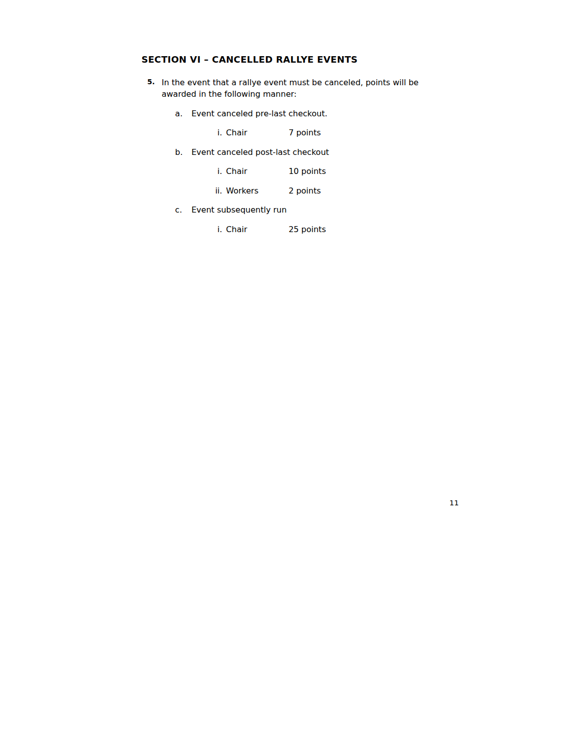SECTION VI – CANCELLED RALLYE EVENTS
5. In the event that a rallye event must be canceled, points will be awarded in the following manner:
a. Event canceled pre-last checkout.
i. Chair 7 points
b. Event canceled post-last checkout
i. Chair 10 points
ii. Workers 2 points
c. Event subsequently run
i. Chair 25 points
11